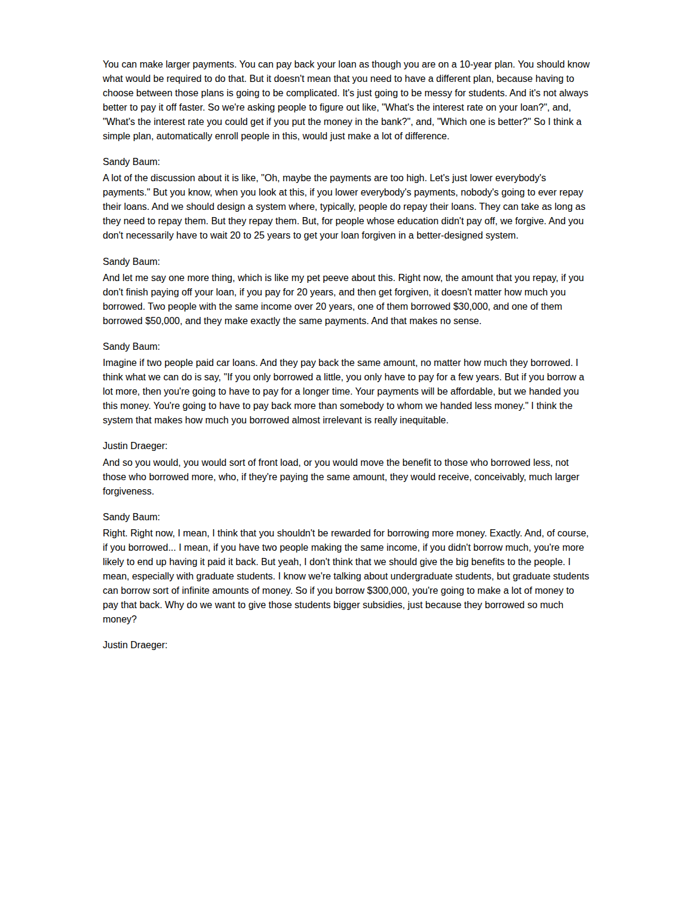You can make larger payments. You can pay back your loan as though you are on a 10-year plan. You should know what would be required to do that. But it doesn't mean that you need to have a different plan, because having to choose between those plans is going to be complicated. It's just going to be messy for students. And it's not always better to pay it off faster. So we're asking people to figure out like, "What's the interest rate on your loan?", and, "What's the interest rate you could get if you put the money in the bank?", and, "Which one is better?" So I think a simple plan, automatically enroll people in this, would just make a lot of difference.
Sandy Baum:
A lot of the discussion about it is like, "Oh, maybe the payments are too high. Let's just lower everybody's payments." But you know, when you look at this, if you lower everybody's payments, nobody's going to ever repay their loans. And we should design a system where, typically, people do repay their loans. They can take as long as they need to repay them. But they repay them. But, for people whose education didn't pay off, we forgive. And you don't necessarily have to wait 20 to 25 years to get your loan forgiven in a better-designed system.
Sandy Baum:
And let me say one more thing, which is like my pet peeve about this. Right now, the amount that you repay, if you don't finish paying off your loan, if you pay for 20 years, and then get forgiven, it doesn't matter how much you borrowed. Two people with the same income over 20 years, one of them borrowed $30,000, and one of them borrowed $50,000, and they make exactly the same payments. And that makes no sense.
Sandy Baum:
Imagine if two people paid car loans. And they pay back the same amount, no matter how much they borrowed. I think what we can do is say, "If you only borrowed a little, you only have to pay for a few years. But if you borrow a lot more, then you're going to have to pay for a longer time. Your payments will be affordable, but we handed you this money. You're going to have to pay back more than somebody to whom we handed less money." I think the system that makes how much you borrowed almost irrelevant is really inequitable.
Justin Draeger:
And so you would, you would sort of front load, or you would move the benefit to those who borrowed less, not those who borrowed more, who, if they're paying the same amount, they would receive, conceivably, much larger forgiveness.
Sandy Baum:
Right. Right now, I mean, I think that you shouldn't be rewarded for borrowing more money. Exactly. And, of course, if you borrowed... I mean, if you have two people making the same income, if you didn't borrow much, you're more likely to end up having it paid it back. But yeah, I don't think that we should give the big benefits to the people. I mean, especially with graduate students. I know we're talking about undergraduate students, but graduate students can borrow sort of infinite amounts of money. So if you borrow $300,000, you're going to make a lot of money to pay that back. Why do we want to give those students bigger subsidies, just because they borrowed so much money?
Justin Draeger: